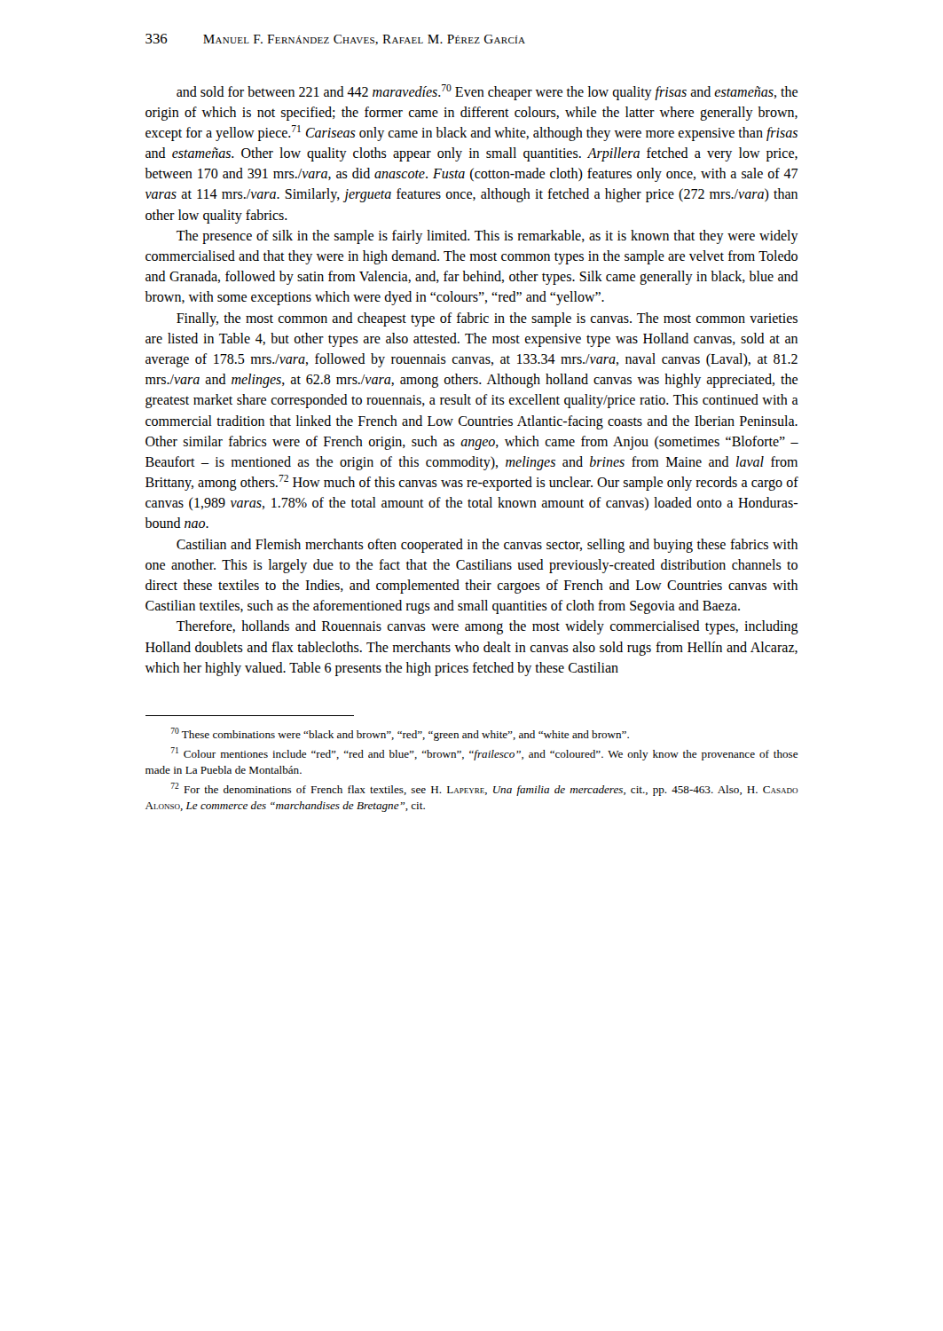336 Manuel F. Fernández Chaves, Rafael M. Pérez García
and sold for between 221 and 442 maravedíes.70 Even cheaper were the low quality frisas and estameñas, the origin of which is not specified; the former came in different colours, while the latter where generally brown, except for a yellow piece.71 Cariseas only came in black and white, although they were more expensive than frisas and estameñas. Other low quality cloths appear only in small quantities. Arpillera fetched a very low price, between 170 and 391 mrs./vara, as did anascote. Fusta (cotton-made cloth) features only once, with a sale of 47 varas at 114 mrs./vara. Similarly, jergueta features once, although it fetched a higher price (272 mrs./vara) than other low quality fabrics.
The presence of silk in the sample is fairly limited. This is remarkable, as it is known that they were widely commercialised and that they were in high demand. The most common types in the sample are velvet from Toledo and Granada, followed by satin from Valencia, and, far behind, other types. Silk came generally in black, blue and brown, with some exceptions which were dyed in “colours”, “red” and “yellow”.
Finally, the most common and cheapest type of fabric in the sample is canvas. The most common varieties are listed in Table 4, but other types are also attested. The most expensive type was Holland canvas, sold at an average of 178.5 mrs./vara, followed by rouennais canvas, at 133.34 mrs./vara, naval canvas (Laval), at 81.2 mrs./vara and melinges, at 62.8 mrs./vara, among others. Although holland canvas was highly appreciated, the greatest market share corresponded to rouennais, a result of its excellent quality/price ratio. This continued with a commercial tradition that linked the French and Low Countries Atlantic-facing coasts and the Iberian Peninsula. Other similar fabrics were of French origin, such as angeo, which came from Anjou (sometimes “Bloforte” – Beaufort – is mentioned as the origin of this commodity), melinges and brines from Maine and laval from Brittany, among others.72 How much of this canvas was re-exported is unclear. Our sample only records a cargo of canvas (1,989 varas, 1.78% of the total amount of the total known amount of canvas) loaded onto a Honduras-bound nao.
Castilian and Flemish merchants often cooperated in the canvas sector, selling and buying these fabrics with one another. This is largely due to the fact that the Castilians used previously-created distribution channels to direct these textiles to the Indies, and complemented their cargoes of French and Low Countries canvas with Castilian textiles, such as the aforementioned rugs and small quantities of cloth from Segovia and Baeza.
Therefore, hollands and Rouennais canvas were among the most widely commercialised types, including Holland doublets and flax tablecloths. The merchants who dealt in canvas also sold rugs from Hellín and Alcaraz, which her highly valued. Table 6 presents the high prices fetched by these Castilian
70 These combinations were “black and brown”, “red”, “green and white”, and “white and brown”.
71 Colour mentiones include “red”, “red and blue”, “brown”, “frailesco”, and “coloured”. We only know the provenance of those made in La Puebla de Montalbán.
72 For the denominations of French flax textiles, see H. Lapeyre, Una familia de mercaderes, cit., pp. 458-463. Also, H. Casado Alonso, Le commerce des “marchandises de Bretagne”, cit.